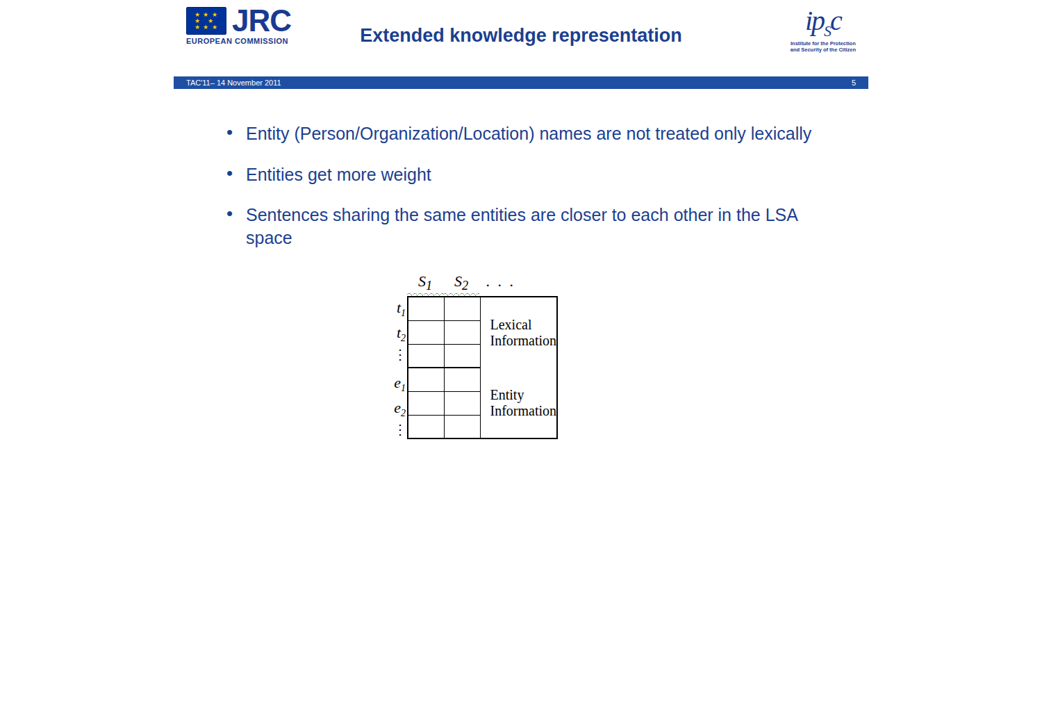★ ★ ★
★ ★
★ ★ ★
JRC
EUROPEAN COMMISSION
Extended knowledge representation
ip Sc
Institute for the Protection
and Security of the Citizen
TAC'11– 14 November 2011 5
Entity (Person/Organization/Location) names are not treated only lexically
Entities get more weight
Sentences sharing the same entities are closer to each other in the LSA space
S1 S2 . . .
| | | Lexical Information |
| | | Entity Information |
t1 t2 ⋮ e1 e2 ⋮